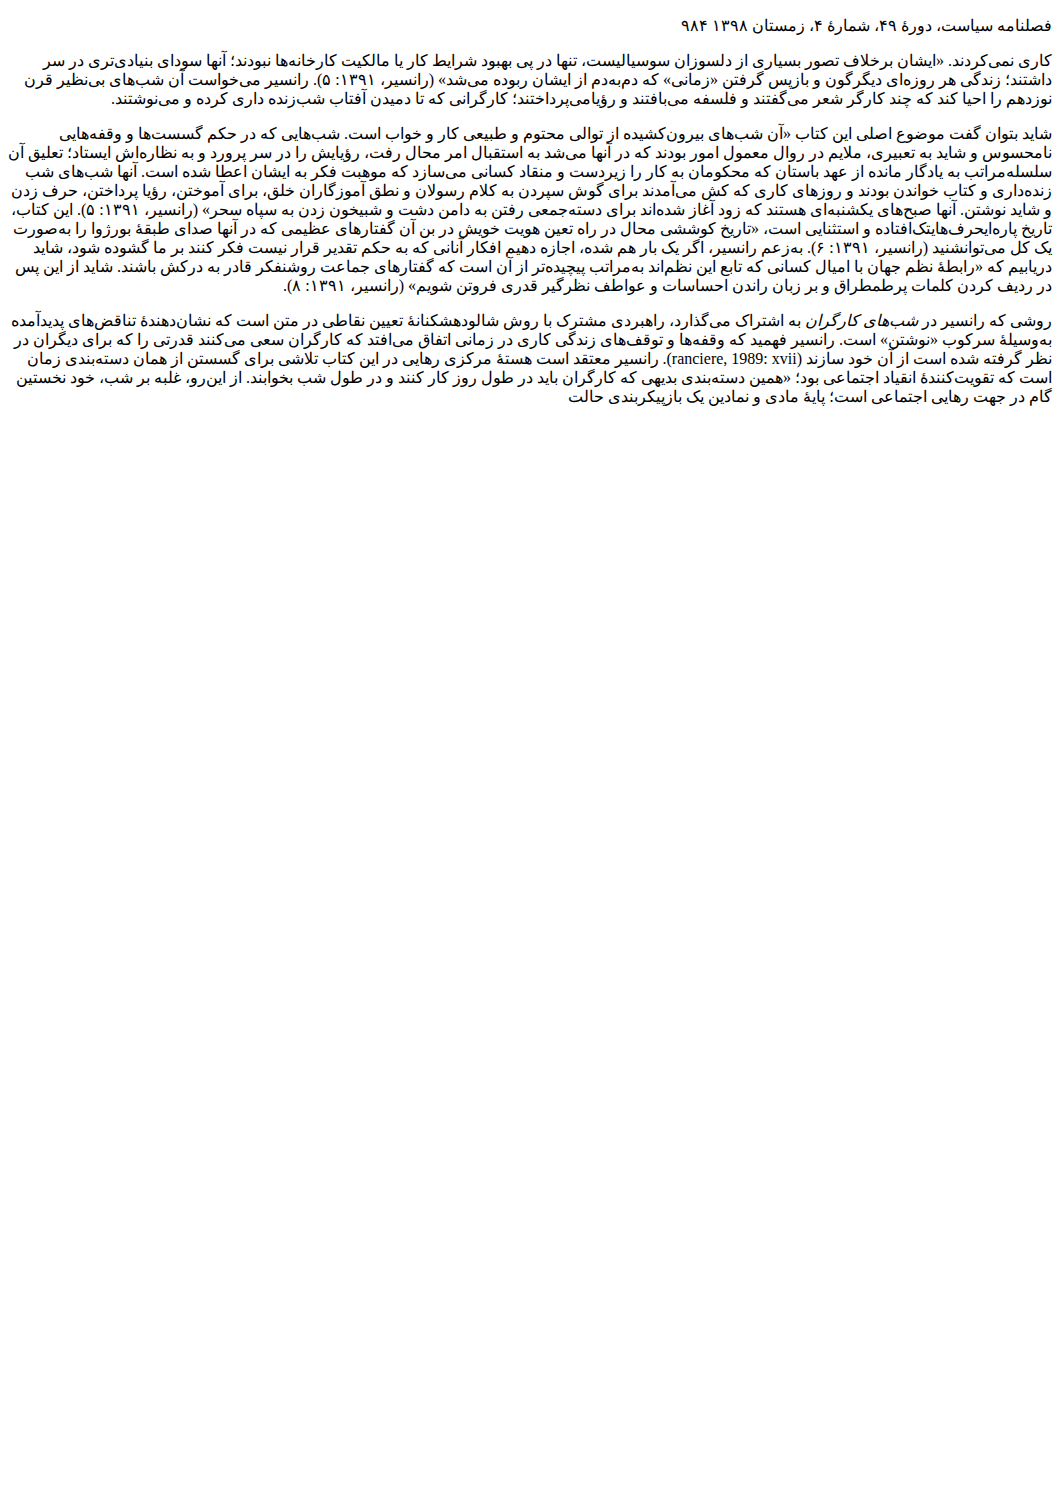فصلنامه سیاست، دورهٔ ۴۹، شمارهٔ ۴، زمستان ۱۳۹۸ ۹۸۴
کاری نمی‌کردند. «ایشان برخلاف تصور بسیاری از دلسوزان سوسیالیست، تنها در پی بهبود شرایط کار یا مالکیت کارخانه‌ها نبودند؛ آنها سودای بنیادی‌تری در سر داشتند؛ زندگی هر روزه‌ای دیگرگون و بازپس گرفتن «زمانی» که دم‌به‌دم از ایشان ربوده می‌شد» (رانسیر، ۱۳۹۱: ۵). رانسیر می‌خواست آن شب‌های بی‌نظیر قرن نوزدهم را احیا کند که چند کارگر شعر می‌گفتند و فلسفه می‌بافتند و رؤیا‌می‌پرداختند؛ کارگرانی که تا دمیدن آفتاب شب‌زنده داری کرده و می‌نوشتند.
شاید بتوان گفت موضوع اصلی این کتاب «آن شب‌های بیرون‌کشیده از توالی محتوم و طبیعی کار و خواب است. شب‌هایی که در حکم گسست‌ها و وقفه‌هایی نامحسوس و شاید به تعبیری، ملایم در روال معمول امور بودند که در آنها می‌شد به استقبال امر محال رفت، رؤیایش را در سر پرورد و به نظاره‌اش ایستاد؛ تعلیق آن سلسله‌مراتب به یادگار مانده از عهد باستان که محکومان به کار را زیردست و منقاد کسانی می‌سازد که موهبت فکر به ایشان اعطا شده است. آنها شب‌های شب زنده‌داری و کتاب خواندن بودند و روزهای کاری که کش می‌آمدند برای گوش سپردن به کلام رسولان و نطق آموزگاران خلق، برای آموختن، رؤیا پرداختن، حرف زدن و شاید نوشتن. آنها صبح‌های یکشنبه‌ای هستند که زود آغاز شده‌اند برای دسته‌جمعی رفتن به دامن دشت و شبیخون زدن به سپاه سحر» (رانسیر، ۱۳۹۱: ۵). این کتاب، تاریخ پاره‌ایحرف‌هایتک‌افتاده و استثنایی است، «تاریخ کوششی محال در راه تعین هویت خویش در بن آن گفتارهای عظیمی که در آنها صدای طبقهٔ بورژوا را به‌صورت یک کل می‌توانشنید (رانسیر، ۱۳۹۱: ۶). به‌زعم رانسیر، اگر یک بار هم شده، اجازه دهیم افکار آنانی که به حکم تقدیر قرار نیست فکر کنند بر ما گشوده شود، شاید دریابیم که «رابطهٔ نظم جهان با امیال کسانی که تابع این نظم‌اند به‌مراتب پیچیده‌تر از آن است که گفتارهای جماعت روشنفکر قادر به درکش باشند. شاید از این پس در ردیف کردن کلمات پرطمطراق و بر زبان راندن احساسات و عواطف نظرگیر قدری فروتن شویم» (رانسیر، ۱۳۹۱: ۸).
روشی که رانسیر در شب‌های کارگران به اشتراک می‌گذارد، راهبردی مشترک با روش شالودهشکنانهٔ تعیین نقاطی در متن است که نشان‌دهندهٔ تناقض‌های پدیدآمده به‌وسیلهٔ سرکوب «نوشتن» است. رانسیر فهمید که وقفه‌ها و توقف‌های زندگی کاری در زمانی اتفاق می‌افتد که کارگران سعی می‌کنند قدرتی را که برای دیگران در نظر گرفته شده است از آن خود سازند (ranciere, 1989: xvii). رانسیر معتقد است هستهٔ مرکزی رهایی در این کتاب تلاشی برای گسستن از همان دسته‌بندی زمان است که تقویت‌کنندهٔ انقیاد اجتماعی بود؛ «همین دسته‌بندی بدیهی که کارگران باید در طول روز کار کنند و در طول شب بخوابند. از این‌رو، غلبه بر شب، خود نخستین گام در جهت رهایی اجتماعی است؛ پایهٔ مادی و نمادین یک بازپیکربندی حالت